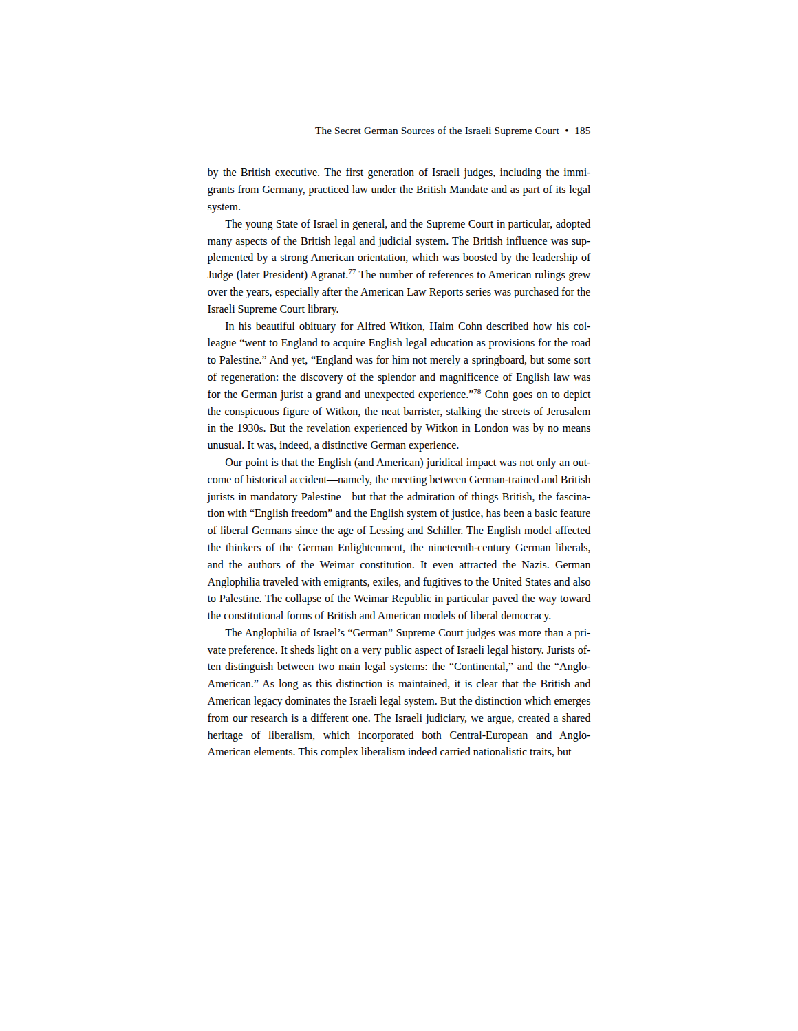The Secret German Sources of the Israeli Supreme Court•185
by the British executive. The first generation of Israeli judges, including the immigrants from Germany, practiced law under the British Mandate and as part of its legal system.
The young State of Israel in general, and the Supreme Court in particular, adopted many aspects of the British legal and judicial system. The British influence was supplemented by a strong American orientation, which was boosted by the leadership of Judge (later President) Agranat.77 The number of references to American rulings grew over the years, especially after the American Law Reports series was purchased for the Israeli Supreme Court library.
In his beautiful obituary for Alfred Witkon, Haim Cohn described how his colleague “went to England to acquire English legal education as provisions for the road to Palestine.” And yet, “England was for him not merely a springboard, but some sort of regeneration: the discovery of the splendor and magnificence of English law was for the German jurist a grand and unexpected experience.”78 Cohn goes on to depict the conspicuous figure of Witkon, the neat barrister, stalking the streets of Jerusalem in the 1930s. But the revelation experienced by Witkon in London was by no means unusual. It was, indeed, a distinctive German experience.
Our point is that the English (and American) juridical impact was not only an outcome of historical accident—namely, the meeting between German-trained and British jurists in mandatory Palestine—but that the admiration of things British, the fascination with “English freedom” and the English system of justice, has been a basic feature of liberal Germans since the age of Lessing and Schiller. The English model affected the thinkers of the German Enlightenment, the nineteenth-century German liberals, and the authors of the Weimar constitution. It even attracted the Nazis. German Anglophilia traveled with emigrants, exiles, and fugitives to the United States and also to Palestine. The collapse of the Weimar Republic in particular paved the way toward the constitutional forms of British and American models of liberal democracy.
The Anglophilia of Israel’s “German” Supreme Court judges was more than a private preference. It sheds light on a very public aspect of Israeli legal history. Jurists often distinguish between two main legal systems: the “Continental,” and the “Anglo-American.” As long as this distinction is maintained, it is clear that the British and American legacy dominates the Israeli legal system. But the distinction which emerges from our research is a different one. The Israeli judiciary, we argue, created a shared heritage of liberalism, which incorporated both Central-European and Anglo-American elements. This complex liberalism indeed carried nationalistic traits, but